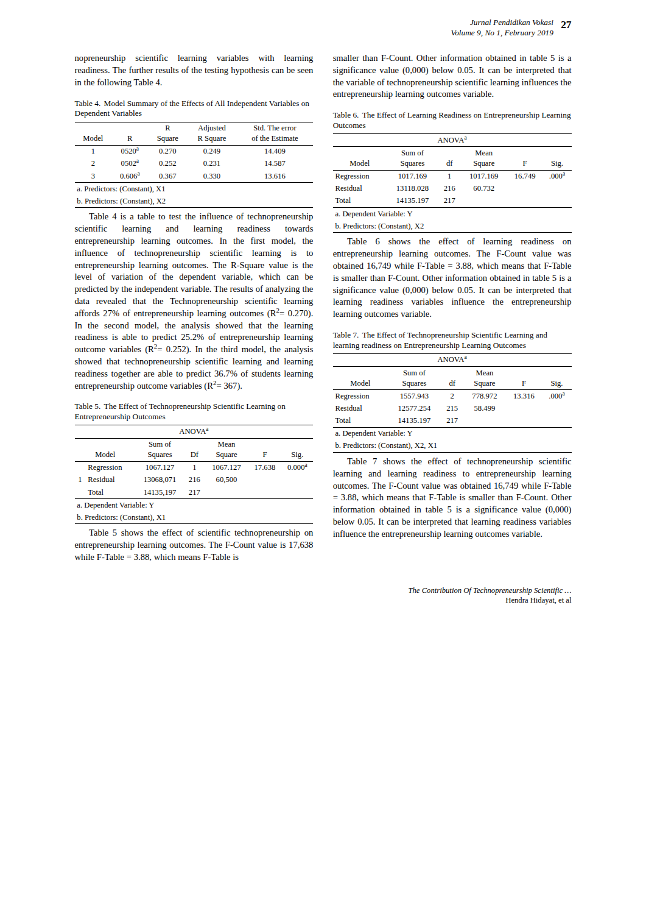Jurnal Pendidikan Vokasi
Volume 9, No 1, February 2019
27
nopreneurship scientific learning variables with learning readiness. The further results of the testing hypothesis can be seen in the following Table 4.
Table 4. Model Summary of the Effects of All Independent Variables on Dependent Variables
| Model | R | R Square | Adjusted R Square | Std. The error of the Estimate |
| --- | --- | --- | --- | --- |
| 1 | 0520 a | 0.270 | 0.249 | 14.409 |
| 2 | 0502 a | 0.252 | 0.231 | 14.587 |
| 3 | 0.606 a | 0.367 | 0.330 | 13.616 |
| a. Predictors: (Constant), X1 |
| b. Predictors: (Constant), X2 |
Table 4 is a table to test the influence of technopreneurship scientific learning and learning readiness towards entrepreneurship learning outcomes. In the first model, the influence of technopreneurship scientific learning is to entrepreneurship learning outcomes. The R-Square value is the level of variation of the dependent variable, which can be predicted by the independent variable. The results of analyzing the data revealed that the Technopreneurship scientific learning affords 27% of entrepreneurship learning outcomes (R2= 0.270). In the second model, the analysis showed that the learning readiness is able to predict 25.2% of entrepreneurship learning outcome variables (R2= 0.252). In the third model, the analysis showed that technopreneurship scientific learning and learning readiness together are able to predict 36.7% of students learning entrepreneurship outcome variables (R2= 367).
Table 5. The Effect of Technopreneurship Scientific Learning on Entrepreneurship Outcomes
| ANOVA a |
| --- |
| Model | Sum of Squares | Df | Mean Square | F | Sig. |
| | Regression | 1067.127 | 1 | 1067.127 | 17.638 | 0.000 a |
| 1 | Residual | 13068,071 | 216 | 60,500 | | |
| | Total | 14135,197 | 217 | | | |
| a. Dependent Variable: Y |
| b. Predictors: (Constant), X1 |
Table 5 shows the effect of scientific technopreneurship on entrepreneurship learning outcomes. The F-Count value is 17,638 while F-Table = 3.88, which means F-Table is
smaller than F-Count. Other information obtained in table 5 is a significance value (0,000) below 0.05. It can be interpreted that the variable of technopreneurship scientific learning influences the entrepreneurship learning outcomes variable.
Table 6. The Effect of Learning Readiness on Entrepreneurship Learning Outcomes
| ANOVA a |
| --- |
| Model | Sum of Squares | df | Mean Square | F | Sig. |
| Regression | 1017.169 | 1 | 1017.169 | 16.749 | .000 a |
| Residual | 13118.028 | 216 | 60.732 | | |
| Total | 14135.197 | 217 | | | |
| a. Dependent Variable: Y |
| b. Predictors: (Constant), X2 |
Table 6 shows the effect of learning readiness on entrepreneurship learning outcomes. The F-Count value was obtained 16,749 while F-Table = 3.88, which means that F-Table is smaller than F-Count. Other information obtained in table 5 is a significance value (0,000) below 0.05. It can be interpreted that learning readiness variables influence the entrepreneurship learning outcomes variable.
Table 7. The Effect of Technopreneurship Scientific Learning and learning readiness on Entrepreneurship Learning Outcomes
| ANOVA a |
| --- |
| Model | Sum of Squares | df | Mean Square | F | Sig. |
| Regression | 1557.943 | 2 | 778.972 | 13.316 | .000 a |
| Residual | 12577.254 | 215 | 58.499 | | |
| Total | 14135.197 | 217 | | | |
| a. Dependent Variable: Y |
| b. Predictors: (Constant), X2, X1 |
Table 7 shows the effect of technopreneurship scientific learning and learning readiness to entrepreneurship learning outcomes. The F-Count value was obtained 16,749 while F-Table = 3.88, which means that F-Table is smaller than F-Count. Other information obtained in table 5 is a significance value (0,000) below 0.05. It can be interpreted that learning readiness variables influence the entrepreneurship learning outcomes variable.
The Contribution Of Technopreneurship Scientific …
Hendra Hidayat, et al